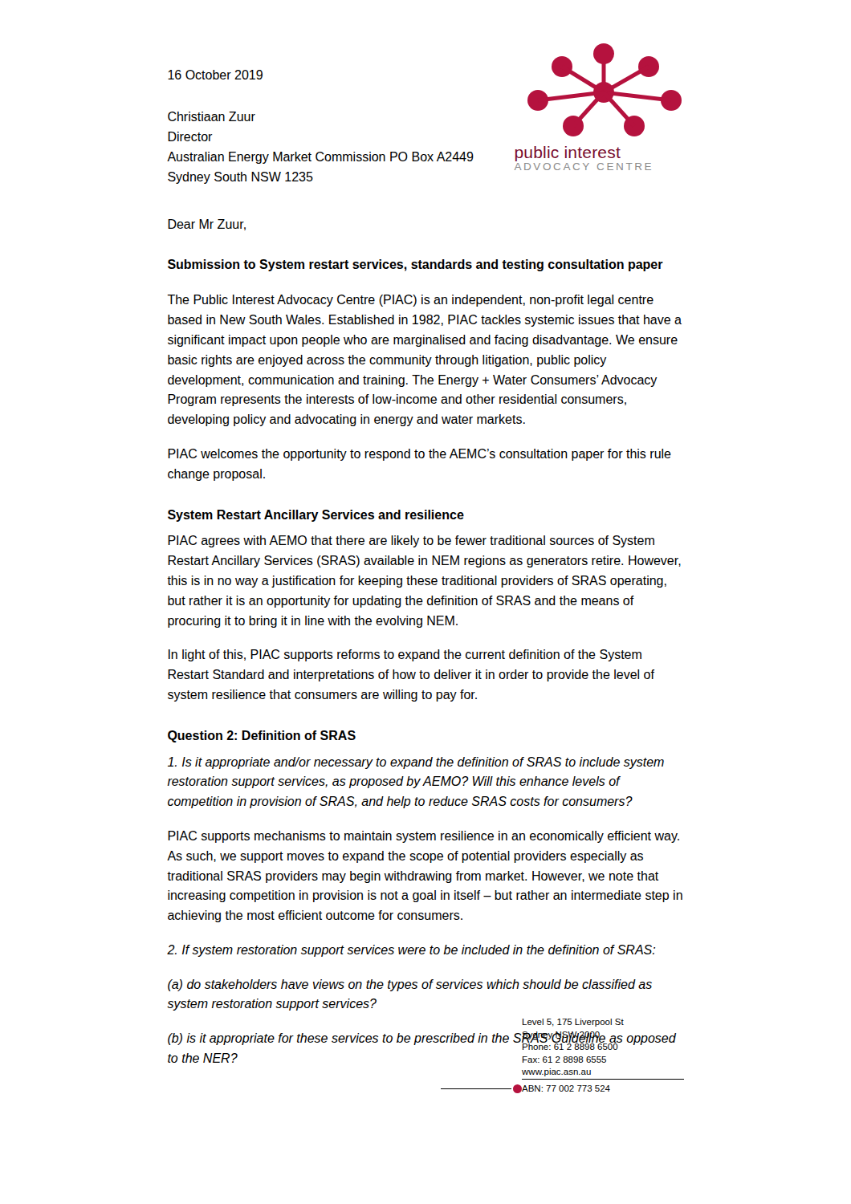public interest
Advocacy Centre
16 October 2019
Christiaan Zuur
Director
Australian Energy Market Commission PO Box A2449
Sydney South NSW 1235
Dear Mr Zuur,
Submission to System restart services, standards and testing consultation paper
The Public Interest Advocacy Centre (PIAC) is an independent, non-profit legal centre based in New South Wales. Established in 1982, PIAC tackles systemic issues that have a significant impact upon people who are marginalised and facing disadvantage. We ensure basic rights are enjoyed across the community through litigation, public policy development, communication and training. The Energy + Water Consumers’ Advocacy Program represents the interests of low-income and other residential consumers, developing policy and advocating in energy and water markets.
PIAC welcomes the opportunity to respond to the AEMC’s consultation paper for this rule change proposal.
System Restart Ancillary Services and resilience
PIAC agrees with AEMO that there are likely to be fewer traditional sources of System Restart Ancillary Services (SRAS) available in NEM regions as generators retire. However, this is in no way a justification for keeping these traditional providers of SRAS operating, but rather it is an opportunity for updating the definition of SRAS and the means of procuring it to bring it in line with the evolving NEM.
In light of this, PIAC supports reforms to expand the current definition of the System Restart Standard and interpretations of how to deliver it in order to provide the level of system resilience that consumers are willing to pay for.
Question 2: Definition of SRAS
1. Is it appropriate and/or necessary to expand the definition of SRAS to include system restoration support services, as proposed by AEMO? Will this enhance levels of competition in provision of SRAS, and help to reduce SRAS costs for consumers?
PIAC supports mechanisms to maintain system resilience in an economically efficient way. As such, we support moves to expand the scope of potential providers especially as traditional SRAS providers may begin withdrawing from market. However, we note that increasing competition in provision is not a goal in itself – but rather an intermediate step in achieving the most efficient outcome for consumers.
2. If system restoration support services were to be included in the definition of SRAS:
(a) do stakeholders have views on the types of services which should be classified as system restoration support services?
(b) is it appropriate for these services to be prescribed in the SRAS Guideline as opposed to the NER?
Level 5, 175 Liverpool St
Sydney NSW 2000
Phone: 61 2 8898 6500
Fax: 61 2 8898 6555
www.piac.asn.au
ABN: 77 002 773 524